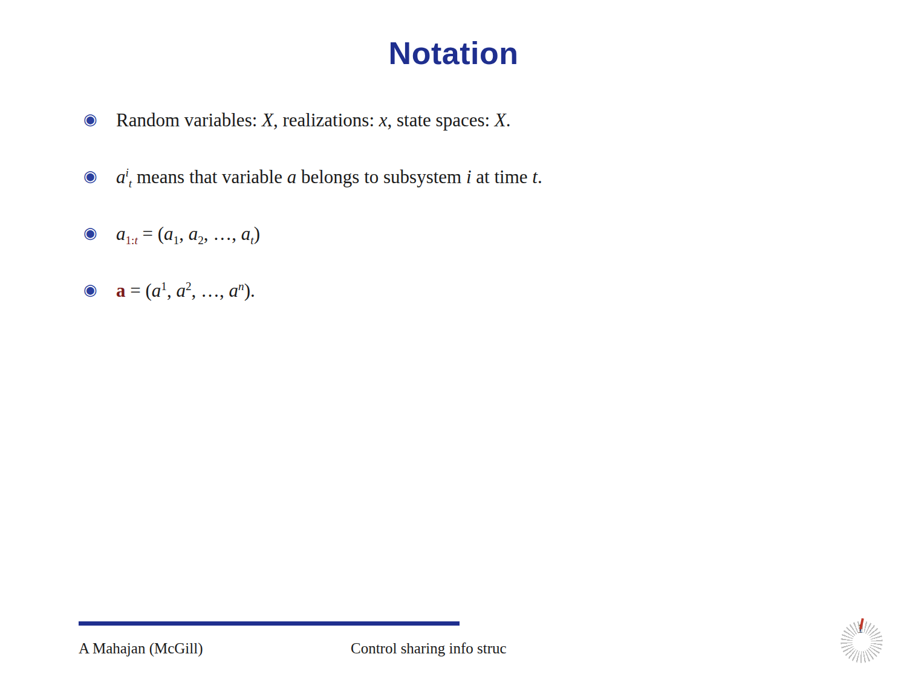Notation
Random variables: X, realizations: x, state spaces: X.
ait means that variable a belongs to subsystem i at time t.
a1:t = (a1, a2, …, at)
a = (a1, a2, …, an).
A Mahajan (McGill)
Control sharing info struc
1